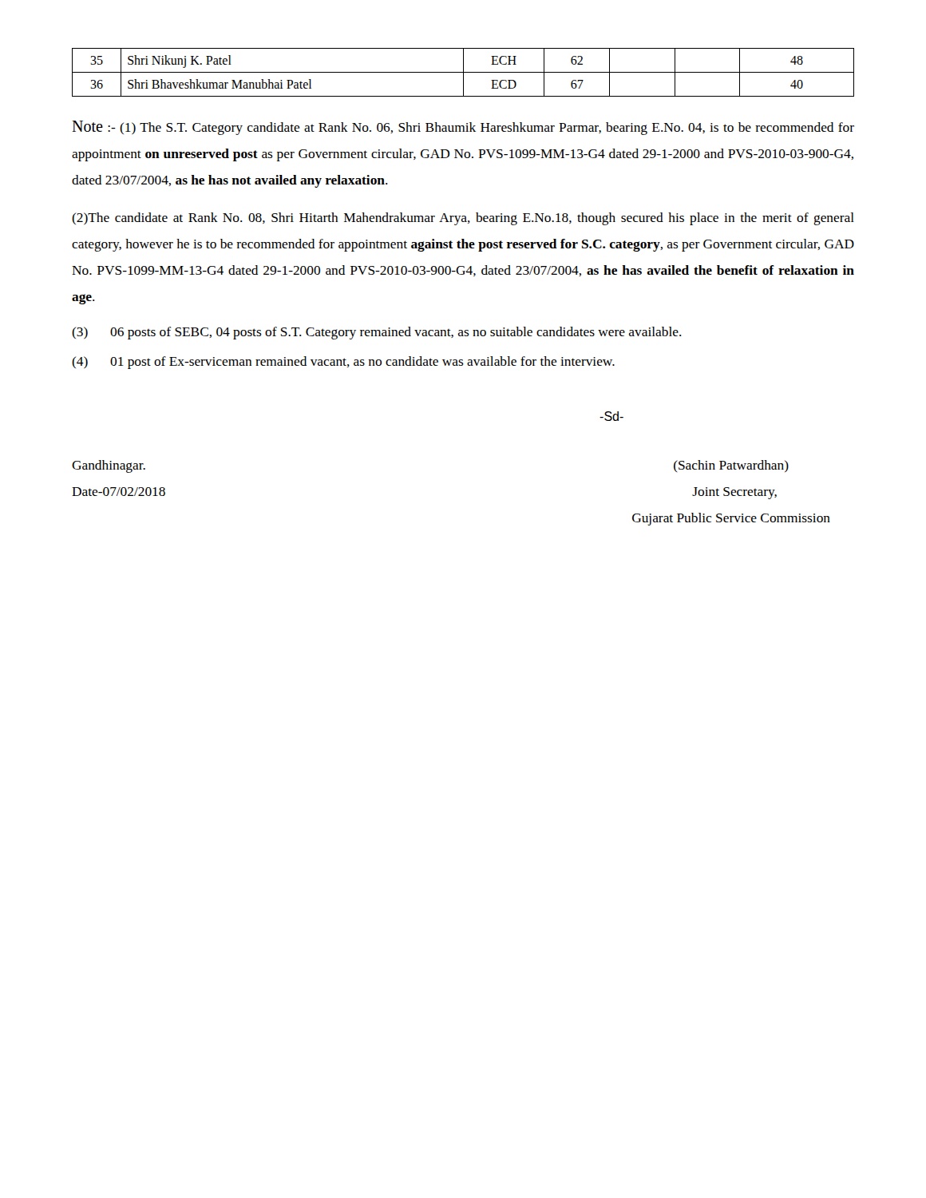| 35 | Shri Nikunj K. Patel | ECH | 62 | | | 48 |
| 36 | Shri Bhaveshkumar Manubhai Patel | ECD | 67 | | | 40 |
Note :- (1) The S.T. Category candidate at Rank No. 06, Shri Bhaumik Hareshkumar Parmar, bearing E.No. 04, is to be recommended for appointment on unreserved post as per Government circular, GAD No. PVS-1099-MM-13-G4 dated 29-1-2000 and PVS-2010-03-900-G4, dated 23/07/2004, as he has not availed any relaxation.
(2)The candidate at Rank No. 08, Shri Hitarth Mahendrakumar Arya, bearing E.No.18, though secured his place in the merit of general category, however he is to be recommended for appointment against the post reserved for S.C. category, as per Government circular, GAD No. PVS-1099-MM-13-G4 dated 29-1-2000 and PVS-2010-03-900-G4, dated 23/07/2004, as he has availed the benefit of relaxation in age.
(3)
06 posts of SEBC, 04 posts of S.T. Category remained vacant, as no suitable candidates were available.
(4)
01 post of Ex-serviceman remained vacant, as no candidate was available for the interview.
-Sd-
Gandhinagar.
Date-07/02/2018
(Sachin Patwardhan)
Joint Secretary, Gujarat Public Service Commission